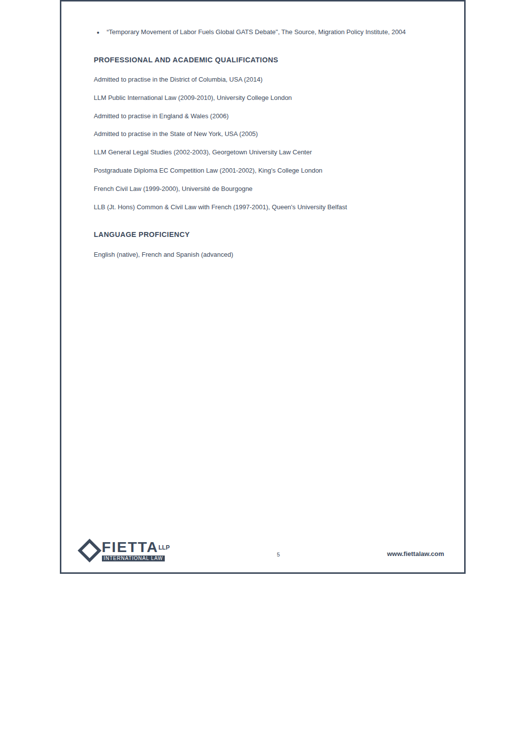“Temporary Movement of Labor Fuels Global GATS Debate", The Source, Migration Policy Institute, 2004
PROFESSIONAL AND ACADEMIC QUALIFICATIONS
Admitted to practise in the District of Columbia, USA (2014)
LLM Public International Law (2009-2010), University College London
Admitted to practise in England & Wales (2006)
Admitted to practise in the State of New York, USA (2005)
LLM General Legal Studies (2002-2003), Georgetown University Law Center
Postgraduate Diploma EC Competition Law (2001-2002), King's College London
French Civil Law (1999-2000), Université de Bourgogne
LLB (Jt. Hons) Common & Civil Law with French (1997-2001), Queen's University Belfast
LANGUAGE PROFICIENCY
English (native), French and Spanish (advanced)
FIETTA LLP
INTERNATIONAL LAW
5
www.fiettalaw.com